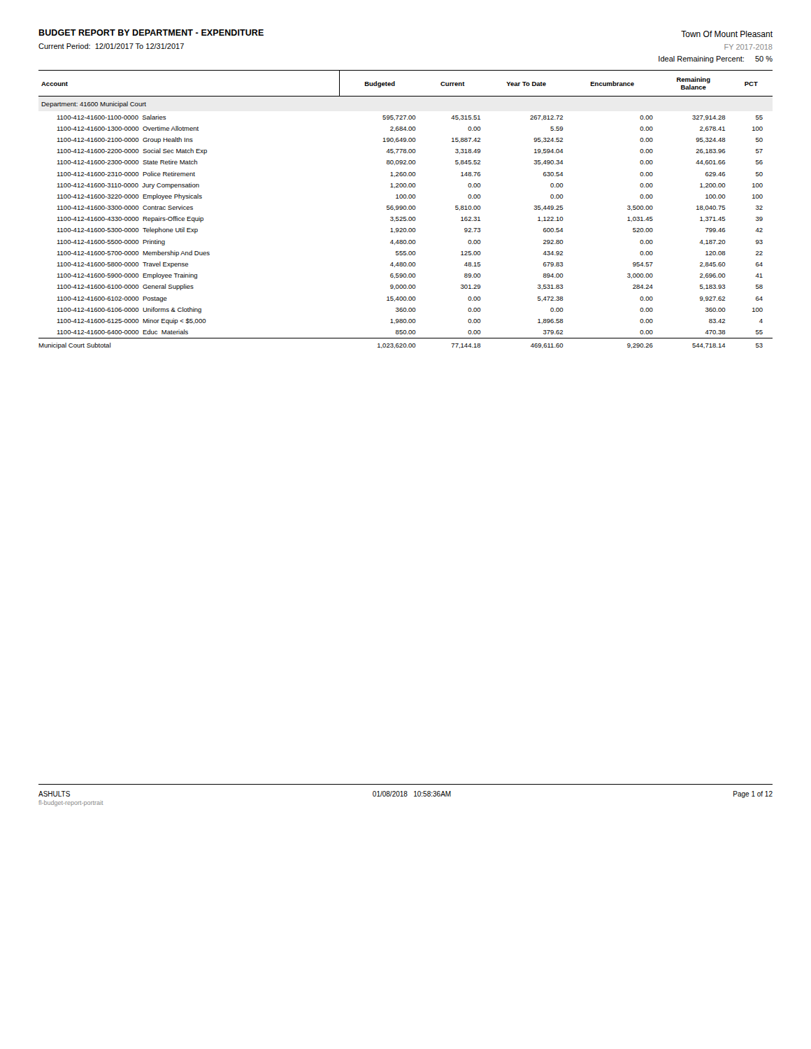BUDGET REPORT BY DEPARTMENT - EXPENDITURE
Current Period: 12/01/2017 To 12/31/2017
Town Of Mount Pleasant
FY 2017-2018
Ideal Remaining Percent: 50 %
| Account | Budgeted | Current | Year To Date | Encumbrance | Remaining Balance | PCT |
| --- | --- | --- | --- | --- | --- | --- |
| Department: 41600 Municipal Court |
| 1100-412-41600-1100-0000 Salaries | 595,727.00 | 45,315.51 | 267,812.72 | 0.00 | 327,914.28 | 55 |
| 1100-412-41600-1300-0000 Overtime Allotment | 2,684.00 | 0.00 | 5.59 | 0.00 | 2,678.41 | 100 |
| 1100-412-41600-2100-0000 Group Health Ins | 190,649.00 | 15,887.42 | 95,324.52 | 0.00 | 95,324.48 | 50 |
| 1100-412-41600-2200-0000 Social Sec Match Exp | 45,778.00 | 3,318.49 | 19,594.04 | 0.00 | 26,183.96 | 57 |
| 1100-412-41600-2300-0000 State Retire Match | 80,092.00 | 5,845.52 | 35,490.34 | 0.00 | 44,601.66 | 56 |
| 1100-412-41600-2310-0000 Police Retirement | 1,260.00 | 148.76 | 630.54 | 0.00 | 629.46 | 50 |
| 1100-412-41600-3110-0000 Jury Compensation | 1,200.00 | 0.00 | 0.00 | 0.00 | 1,200.00 | 100 |
| 1100-412-41600-3220-0000 Employee Physicals | 100.00 | 0.00 | 0.00 | 0.00 | 100.00 | 100 |
| 1100-412-41600-3300-0000 Contrac Services | 56,990.00 | 5,810.00 | 35,449.25 | 3,500.00 | 18,040.75 | 32 |
| 1100-412-41600-4330-0000 Repairs-Office Equip | 3,525.00 | 162.31 | 1,122.10 | 1,031.45 | 1,371.45 | 39 |
| 1100-412-41600-5300-0000 Telephone Util Exp | 1,920.00 | 92.73 | 600.54 | 520.00 | 799.46 | 42 |
| 1100-412-41600-5500-0000 Printing | 4,480.00 | 0.00 | 292.80 | 0.00 | 4,187.20 | 93 |
| 1100-412-41600-5700-0000 Membership And Dues | 555.00 | 125.00 | 434.92 | 0.00 | 120.08 | 22 |
| 1100-412-41600-5800-0000 Travel Expense | 4,480.00 | 48.15 | 679.83 | 954.57 | 2,845.60 | 64 |
| 1100-412-41600-5900-0000 Employee Training | 6,590.00 | 89.00 | 894.00 | 3,000.00 | 2,696.00 | 41 |
| 1100-412-41600-6100-0000 General Supplies | 9,000.00 | 301.29 | 3,531.83 | 284.24 | 5,183.93 | 58 |
| 1100-412-41600-6102-0000 Postage | 15,400.00 | 0.00 | 5,472.38 | 0.00 | 9,927.62 | 64 |
| 1100-412-41600-6106-0000 Uniforms & Clothing | 360.00 | 0.00 | 0.00 | 0.00 | 360.00 | 100 |
| 1100-412-41600-6125-0000 Minor Equip < $5,000 | 1,980.00 | 0.00 | 1,896.58 | 0.00 | 83.42 | 4 |
| 1100-412-41600-6400-0000 Educ Materials | 850.00 | 0.00 | 379.62 | 0.00 | 470.38 | 55 |
| Municipal Court Subtotal | 1,023,620.00 | 77,144.18 | 469,611.60 | 9,290.26 | 544,718.14 | 53 |
ASHULTS
fl-budget-report-portrait
01/08/2018 10:58:36AM
Page 1 of 12